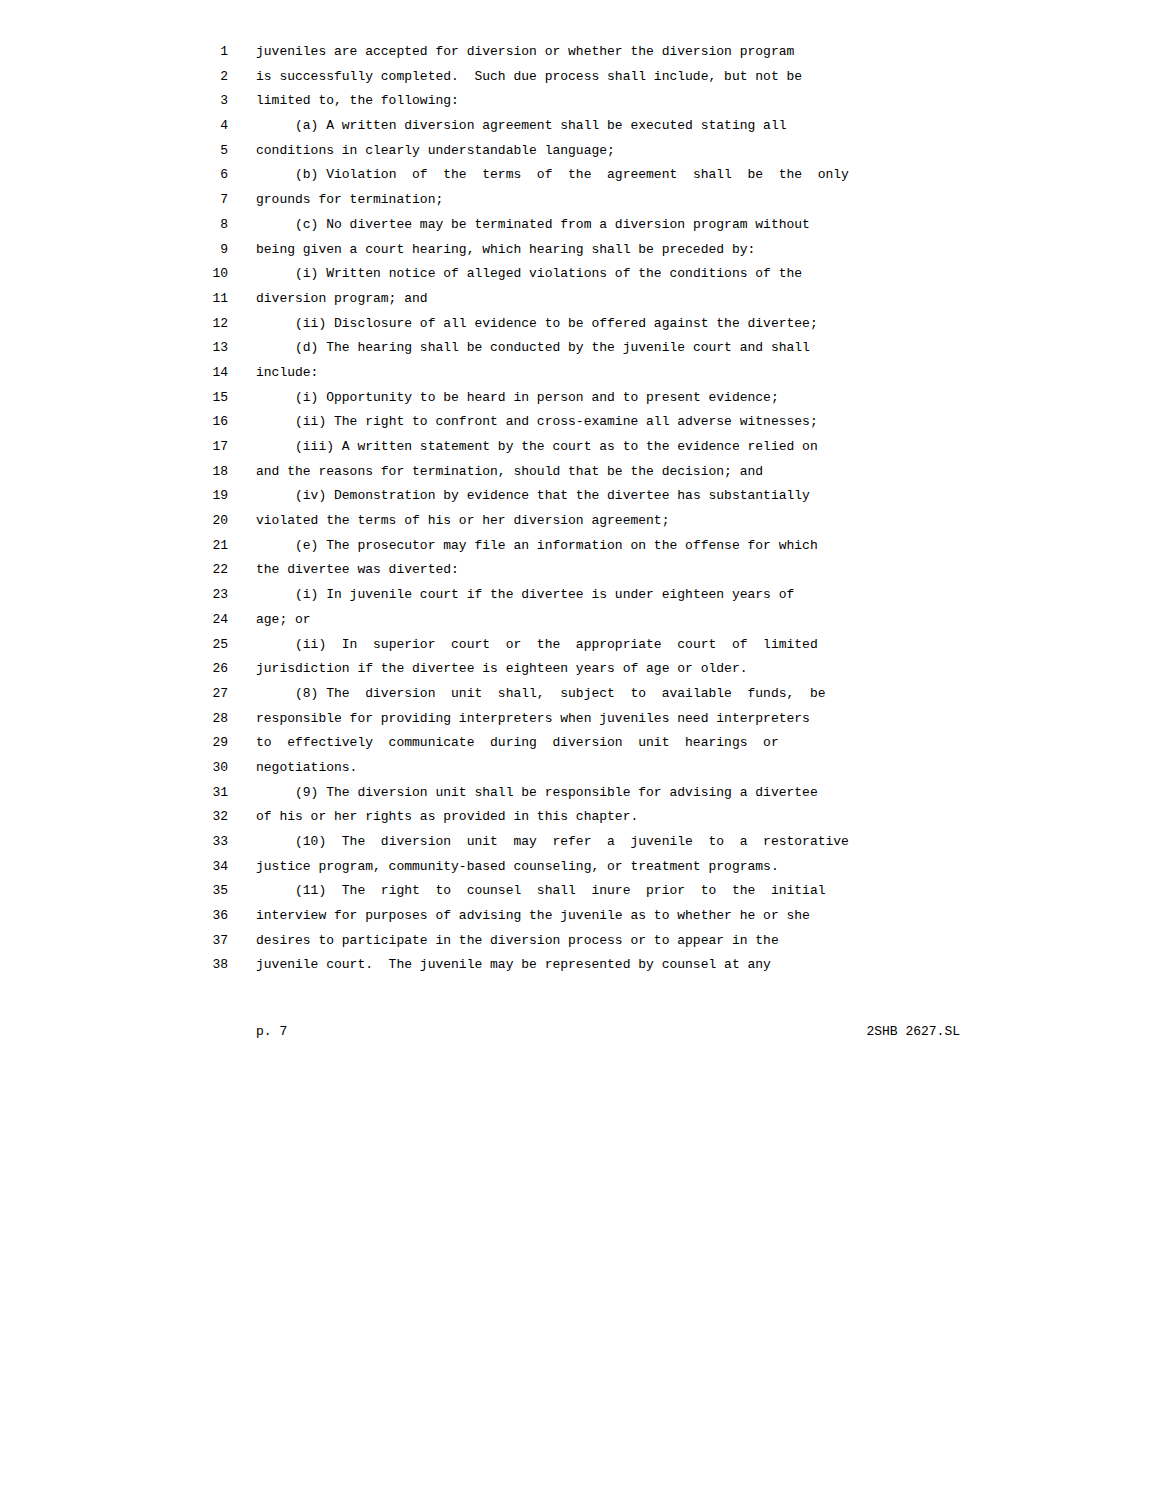juveniles are accepted for diversion or whether the diversion program
is successfully completed. Such due process shall include, but not be
limited to, the following:
(a) A written diversion agreement shall be executed stating all
conditions in clearly understandable language;
(b) Violation of the terms of the agreement shall be the only
grounds for termination;
(c) No divertee may be terminated from a diversion program without
being given a court hearing, which hearing shall be preceded by:
(i) Written notice of alleged violations of the conditions of the
diversion program; and
(ii) Disclosure of all evidence to be offered against the divertee;
(d) The hearing shall be conducted by the juvenile court and shall
include:
(i) Opportunity to be heard in person and to present evidence;
(ii) The right to confront and cross-examine all adverse witnesses;
(iii) A written statement by the court as to the evidence relied on
and the reasons for termination, should that be the decision; and
(iv) Demonstration by evidence that the divertee has substantially
violated the terms of his or her diversion agreement;
(e) The prosecutor may file an information on the offense for which
the divertee was diverted:
(i) In juvenile court if the divertee is under eighteen years of
age; or
(ii) In superior court or the appropriate court of limited
jurisdiction if the divertee is eighteen years of age or older.
(8) The diversion unit shall, subject to available funds, be
responsible for providing interpreters when juveniles need interpreters
to effectively communicate during diversion unit hearings or
negotiations.
(9) The diversion unit shall be responsible for advising a divertee
of his or her rights as provided in this chapter.
(10) The diversion unit may refer a juvenile to a restorative
justice program, community-based counseling, or treatment programs.
(11) The right to counsel shall inure prior to the initial
interview for purposes of advising the juvenile as to whether he or she
desires to participate in the diversion process or to appear in the
juvenile court. The juvenile may be represented by counsel at any
p. 7 2SHB 2627.SL